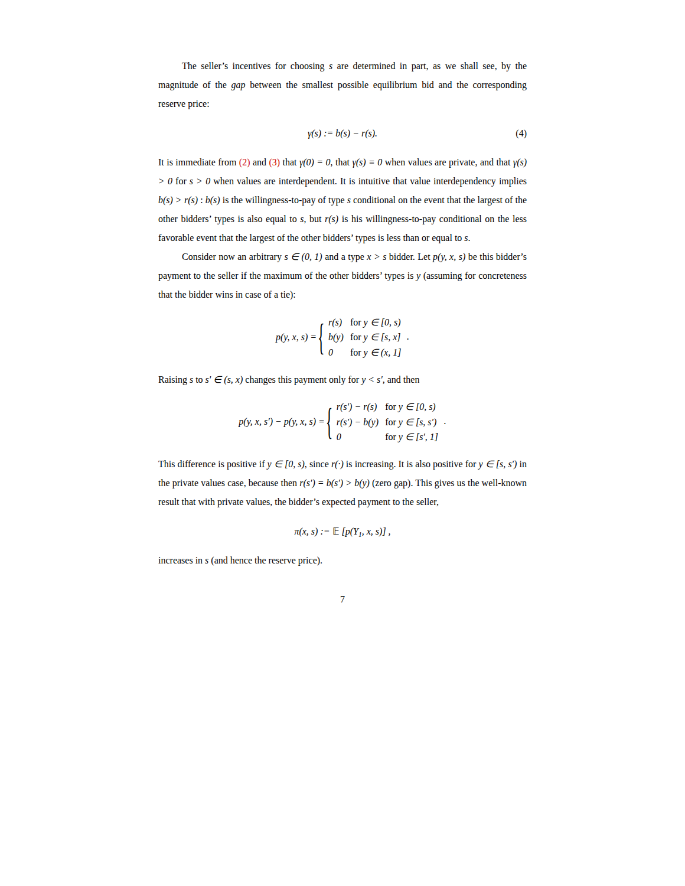The seller’s incentives for choosing s are determined in part, as we shall see, by the magnitude of the gap between the smallest possible equilibrium bid and the corresponding reserve price:
γ(s) := b(s) − r(s). (4)
It is immediate from (2) and (3) that γ(0) = 0, that γ(s) ≡ 0 when values are private, and that γ(s) > 0 for s > 0 when values are interdependent. It is intuitive that value interdependency implies b(s) > r(s) : b(s) is the willingness-to-pay of type s conditional on the event that the largest of the other bidders’ types is also equal to s, but r(s) is his willingness-to-pay conditional on the less favorable event that the largest of the other bidders’ types is less than or equal to s.
Consider now an arbitrary s ∈ (0, 1) and a type x > s bidder. Let p(y, x, s) be this bidder’s payment to the seller if the maximum of the other bidders’ types is y (assuming for concreteness that the bidder wins in case of a tie):
p(y, x, s) ={
| r(s) | for y ∈ [0, s) |
| b(y) | for y ∈ [s, x] |
| 0 | for y ∈ (x, 1] |
.
Raising s to s′ ∈ (s, x) changes this payment only for y < s′, and then
p(y, x, s′) − p(y, x, s) ={
| r(s′) − r(s) | for y ∈ [0, s) |
| r(s′) − b(y) | for y ∈ [s, s′) |
| 0 | for y ∈ [s′, 1] |
.
This difference is positive if y ∈ [0, s), since r(·) is increasing. It is also positive for y ∈ [s, s′) in the private values case, because then r(s′) = b(s′) > b(y) (zero gap). This gives us the well-known result that with private values, the bidder’s expected payment to the seller,
π(x, s) := 𝔼 [p(Y1, x, s)] ,
increases in s (and hence the reserve price).
7